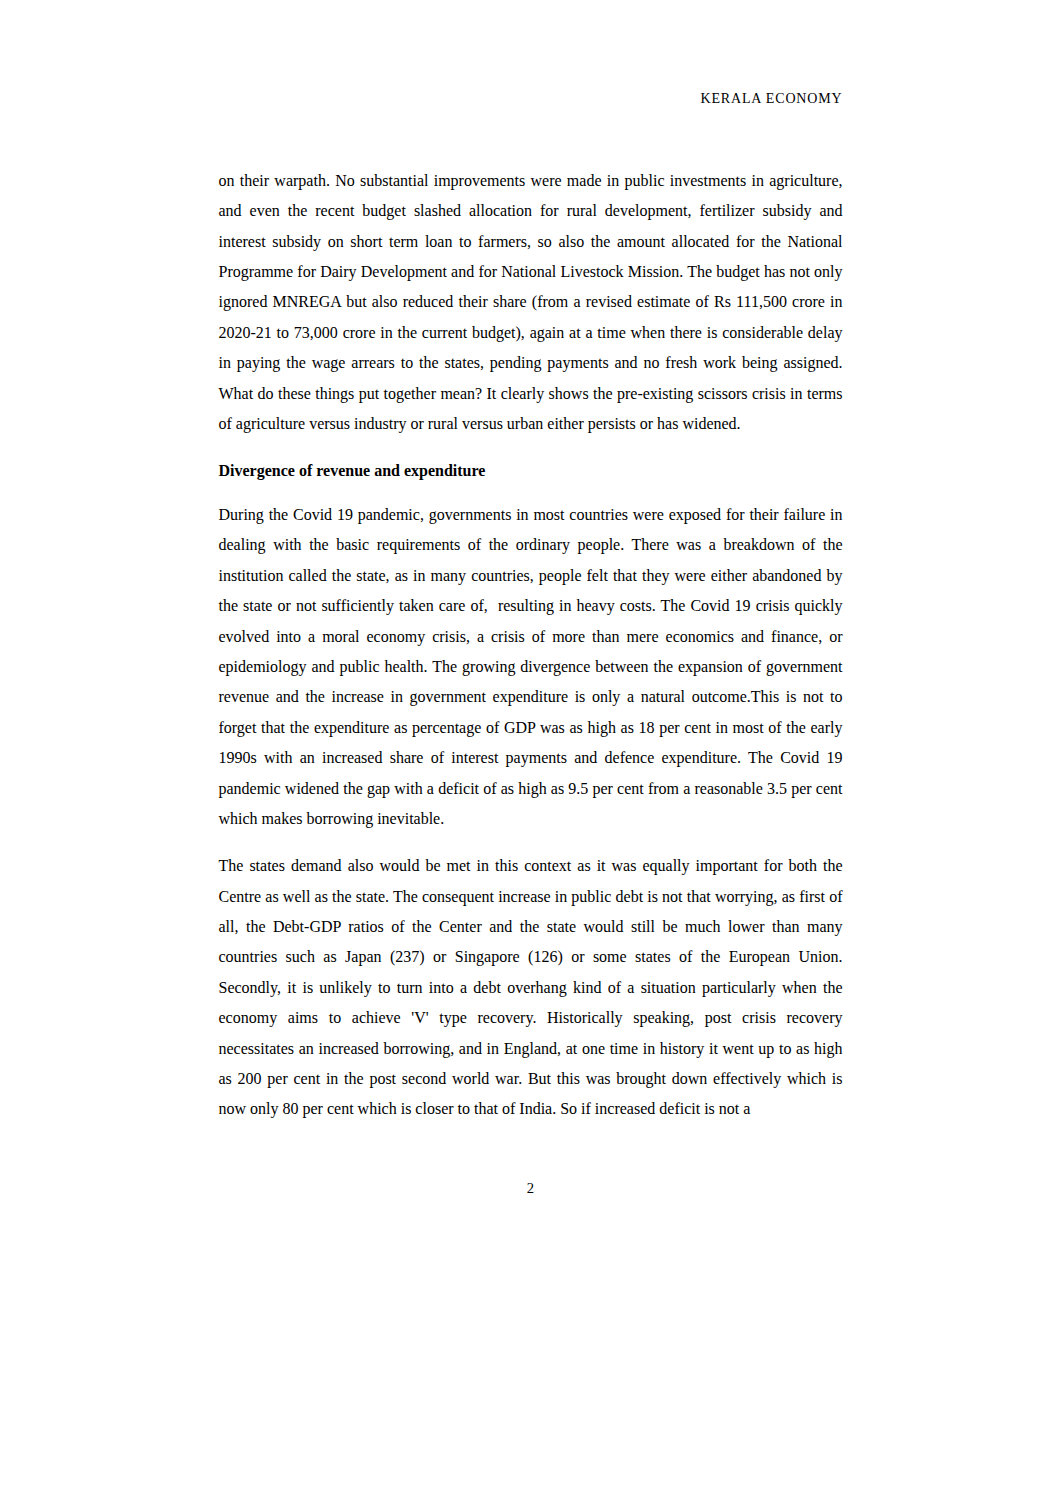KERALA ECONOMY
on their warpath. No substantial improvements were made in public investments in agriculture, and even the recent budget slashed allocation for rural development, fertilizer subsidy and interest subsidy on short term loan to farmers, so also the amount allocated for the National Programme for Dairy Development and for National Livestock Mission. The budget has not only ignored MNREGA but also reduced their share (from a revised estimate of Rs 111,500 crore in 2020-21 to 73,000 crore in the current budget), again at a time when there is considerable delay in paying the wage arrears to the states, pending payments and no fresh work being assigned. What do these things put together mean? It clearly shows the pre-existing scissors crisis in terms of agriculture versus industry or rural versus urban either persists or has widened.
Divergence of revenue and expenditure
During the Covid 19 pandemic, governments in most countries were exposed for their failure in dealing with the basic requirements of the ordinary people. There was a breakdown of the institution called the state, as in many countries, people felt that they were either abandoned by the state or not sufficiently taken care of, resulting in heavy costs. The Covid 19 crisis quickly evolved into a moral economy crisis, a crisis of more than mere economics and finance, or epidemiology and public health. The growing divergence between the expansion of government revenue and the increase in government expenditure is only a natural outcome.This is not to forget that the expenditure as percentage of GDP was as high as 18 per cent in most of the early 1990s with an increased share of interest payments and defence expenditure. The Covid 19 pandemic widened the gap with a deficit of as high as 9.5 per cent from a reasonable 3.5 per cent which makes borrowing inevitable.
The states demand also would be met in this context as it was equally important for both the Centre as well as the state. The consequent increase in public debt is not that worrying, as first of all, the Debt-GDP ratios of the Center and the state would still be much lower than many countries such as Japan (237) or Singapore (126) or some states of the European Union. Secondly, it is unlikely to turn into a debt overhang kind of a situation particularly when the economy aims to achieve 'V' type recovery. Historically speaking, post crisis recovery necessitates an increased borrowing, and in England, at one time in history it went up to as high as 200 per cent in the post second world war. But this was brought down effectively which is now only 80 per cent which is closer to that of India. So if increased deficit is not a
2